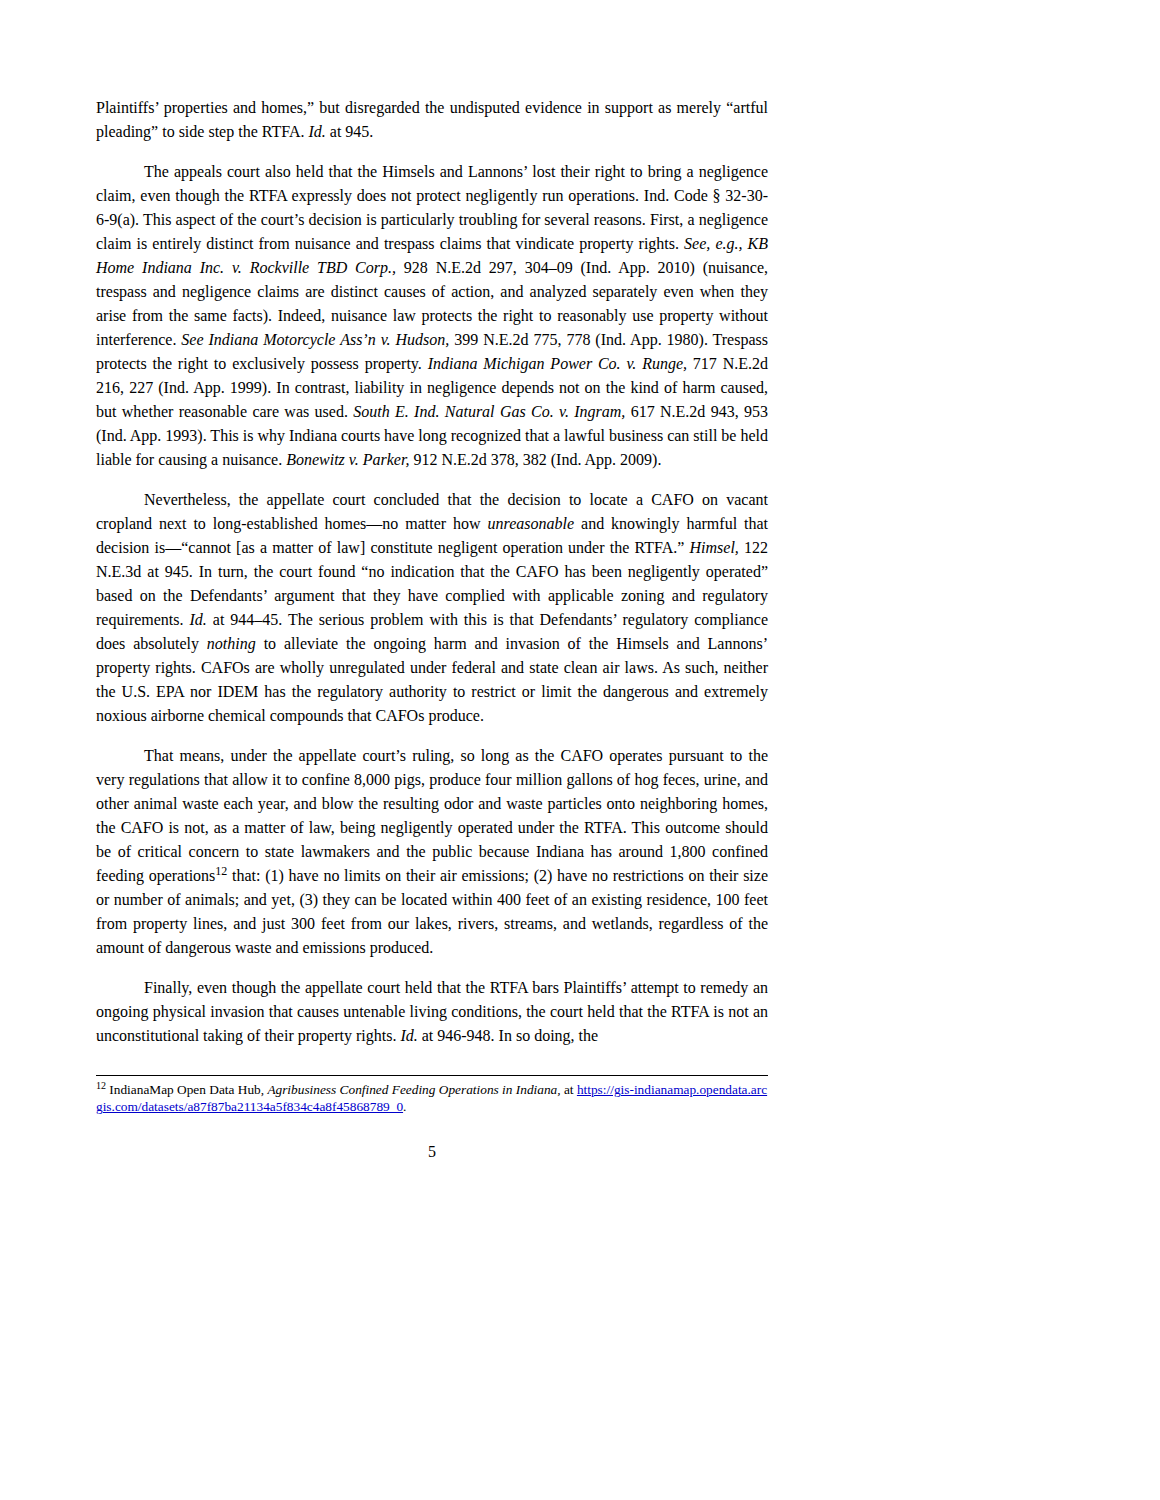Plaintiffs’ properties and homes,” but disregarded the undisputed evidence in support as merely “artful pleading” to side step the RTFA. Id. at 945.
The appeals court also held that the Himsels and Lannons’ lost their right to bring a negligence claim, even though the RTFA expressly does not protect negligently run operations. Ind. Code § 32-30-6-9(a). This aspect of the court’s decision is particularly troubling for several reasons. First, a negligence claim is entirely distinct from nuisance and trespass claims that vindicate property rights. See, e.g., KB Home Indiana Inc. v. Rockville TBD Corp., 928 N.E.2d 297, 304–09 (Ind. App. 2010) (nuisance, trespass and negligence claims are distinct causes of action, and analyzed separately even when they arise from the same facts). Indeed, nuisance law protects the right to reasonably use property without interference. See Indiana Motorcycle Ass’n v. Hudson, 399 N.E.2d 775, 778 (Ind. App. 1980). Trespass protects the right to exclusively possess property. Indiana Michigan Power Co. v. Runge, 717 N.E.2d 216, 227 (Ind. App. 1999). In contrast, liability in negligence depends not on the kind of harm caused, but whether reasonable care was used. South E. Ind. Natural Gas Co. v. Ingram, 617 N.E.2d 943, 953 (Ind. App. 1993). This is why Indiana courts have long recognized that a lawful business can still be held liable for causing a nuisance. Bonewitz v. Parker, 912 N.E.2d 378, 382 (Ind. App. 2009).
Nevertheless, the appellate court concluded that the decision to locate a CAFO on vacant cropland next to long-established homes—no matter how unreasonable and knowingly harmful that decision is—“cannot [as a matter of law] constitute negligent operation under the RTFA.” Himsel, 122 N.E.3d at 945. In turn, the court found “no indication that the CAFO has been negligently operated” based on the Defendants’ argument that they have complied with applicable zoning and regulatory requirements. Id. at 944–45. The serious problem with this is that Defendants’ regulatory compliance does absolutely nothing to alleviate the ongoing harm and invasion of the Himsels and Lannons’ property rights. CAFOs are wholly unregulated under federal and state clean air laws. As such, neither the U.S. EPA nor IDEM has the regulatory authority to restrict or limit the dangerous and extremely noxious airborne chemical compounds that CAFOs produce.
That means, under the appellate court’s ruling, so long as the CAFO operates pursuant to the very regulations that allow it to confine 8,000 pigs, produce four million gallons of hog feces, urine, and other animal waste each year, and blow the resulting odor and waste particles onto neighboring homes, the CAFO is not, as a matter of law, being negligently operated under the RTFA. This outcome should be of critical concern to state lawmakers and the public because Indiana has around 1,800 confined feeding operations12 that: (1) have no limits on their air emissions; (2) have no restrictions on their size or number of animals; and yet, (3) they can be located within 400 feet of an existing residence, 100 feet from property lines, and just 300 feet from our lakes, rivers, streams, and wetlands, regardless of the amount of dangerous waste and emissions produced.
Finally, even though the appellate court held that the RTFA bars Plaintiffs’ attempt to remedy an ongoing physical invasion that causes untenable living conditions, the court held that the RTFA is not an unconstitutional taking of their property rights. Id. at 946-948. In so doing, the
12 IndianaMap Open Data Hub, Agribusiness Confined Feeding Operations in Indiana, at https://gis-indianamap.opendata.arcgis.com/datasets/a87f87ba21134a5f834c4a8f45868789_0.
5